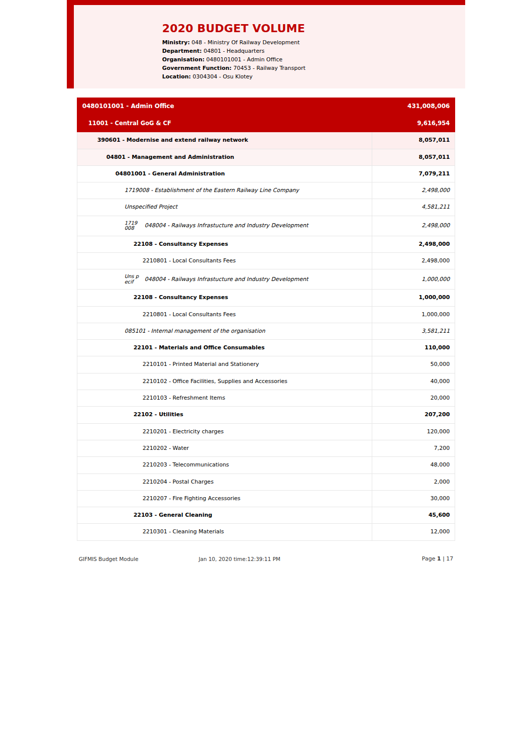2020 BUDGET VOLUME
Ministry: 048 - Ministry Of Railway Development
Department: 04801 - Headquarters
Organisation: 0480101001 - Admin Office
Government Function: 70453 - Railway Transport
Location: 0304304 - Osu Klotey
| 0480101001 - Admin Office | 431,008,006 |
| 11001 - Central GoG & CF | 9,616,954 |
| 390601 - Modernise and extend railway network | 8,057,011 |
| 04801 - Management and Administration | 8,057,011 |
| 04801001 - General Administration | 7,079,211 |
| 1719008 - Establishment of the Eastern Railway Line Company | 2,498,000 |
| Unspecified Project | 4,581,211 |
| 1719 008 048004 - Railways Infrastucture and Industry Development | 2,498,000 |
| 22108 - Consultancy Expenses | 2,498,000 |
| 2210801 - Local Consultants Fees | 2,498,000 |
| Uns pecif 048004 - Railways Infrastucture and Industry Development | 1,000,000 |
| 22108 - Consultancy Expenses | 1,000,000 |
| 2210801 - Local Consultants Fees | 1,000,000 |
| 085101 - Internal management of the organisation | 3,581,211 |
| 22101 - Materials and Office Consumables | 110,000 |
| 2210101 - Printed Material and Stationery | 50,000 |
| 2210102 - Office Facilities, Supplies and Accessories | 40,000 |
| 2210103 - Refreshment Items | 20,000 |
| 22102 - Utilities | 207,200 |
| 2210201 - Electricity charges | 120,000 |
| 2210202 - Water | 7,200 |
| 2210203 - Telecommunications | 48,000 |
| 2210204 - Postal Charges | 2,000 |
| 2210207 - Fire Fighting Accessories | 30,000 |
| 22103 - General Cleaning | 45,600 |
| 2210301 - Cleaning Materials | 12,000 |
GIFMIS Budget Module
Jan 10, 2020 time:12:39:11 PM
Page 1 | 17